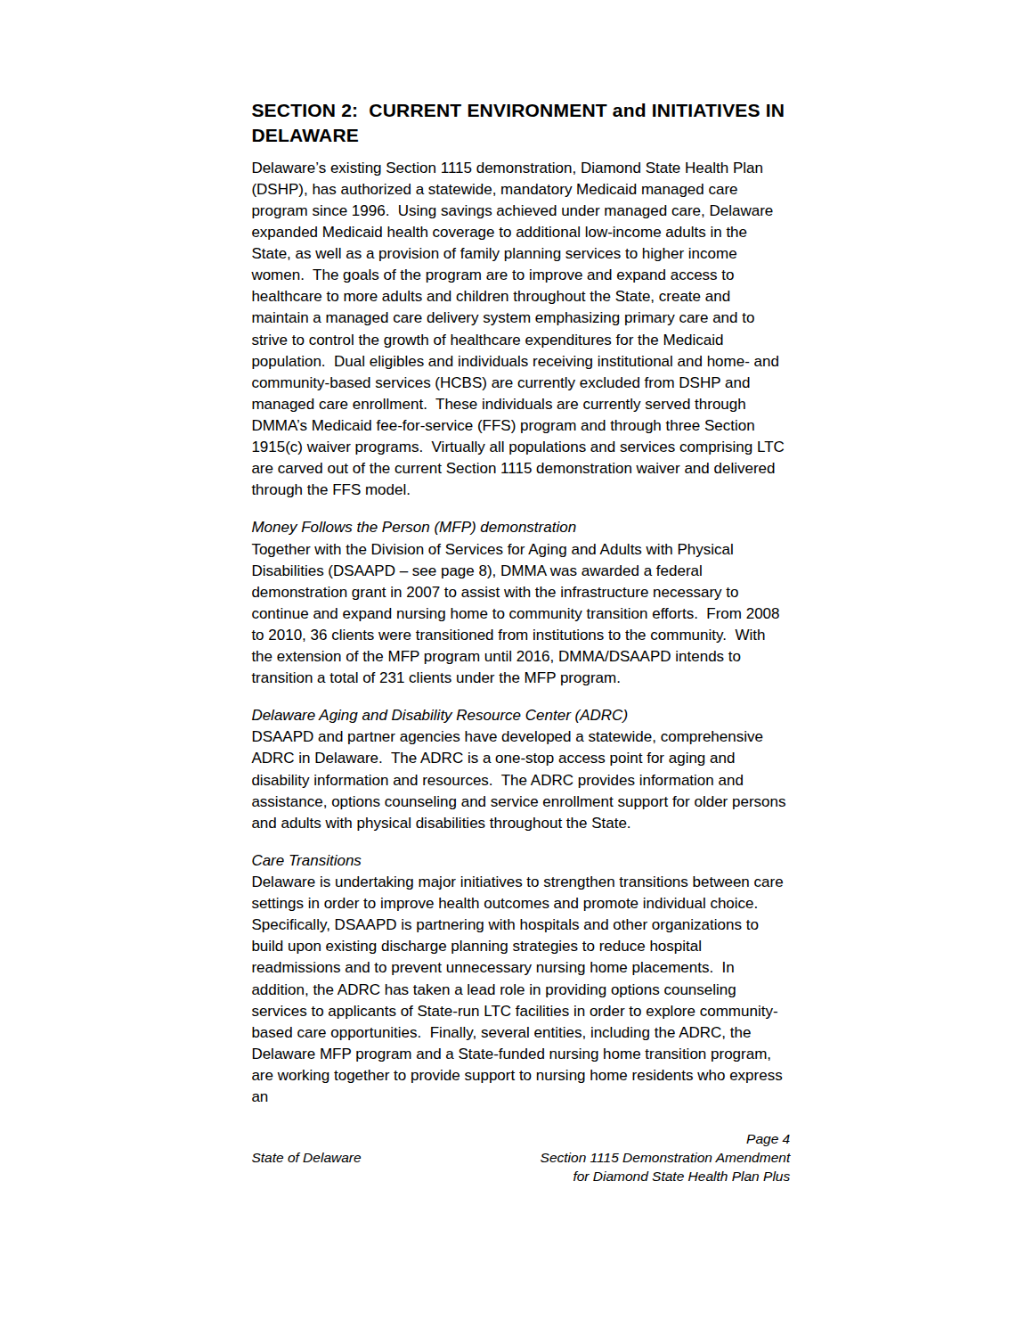SECTION 2: CURRENT ENVIRONMENT and INITIATIVES IN DELAWARE
Delaware’s existing Section 1115 demonstration, Diamond State Health Plan (DSHP), has authorized a statewide, mandatory Medicaid managed care program since 1996. Using savings achieved under managed care, Delaware expanded Medicaid health coverage to additional low-income adults in the State, as well as a provision of family planning services to higher income women. The goals of the program are to improve and expand access to healthcare to more adults and children throughout the State, create and maintain a managed care delivery system emphasizing primary care and to strive to control the growth of healthcare expenditures for the Medicaid population. Dual eligibles and individuals receiving institutional and home- and community-based services (HCBS) are currently excluded from DSHP and managed care enrollment. These individuals are currently served through DMMA’s Medicaid fee-for-service (FFS) program and through three Section 1915(c) waiver programs. Virtually all populations and services comprising LTC are carved out of the current Section 1115 demonstration waiver and delivered through the FFS model.
Money Follows the Person (MFP) demonstration
Together with the Division of Services for Aging and Adults with Physical Disabilities (DSAAPD – see page 8), DMMA was awarded a federal demonstration grant in 2007 to assist with the infrastructure necessary to continue and expand nursing home to community transition efforts. From 2008 to 2010, 36 clients were transitioned from institutions to the community. With the extension of the MFP program until 2016, DMMA/DSAAPD intends to transition a total of 231 clients under the MFP program.
Delaware Aging and Disability Resource Center (ADRC)
DSAAPD and partner agencies have developed a statewide, comprehensive ADRC in Delaware. The ADRC is a one-stop access point for aging and disability information and resources. The ADRC provides information and assistance, options counseling and service enrollment support for older persons and adults with physical disabilities throughout the State.
Care Transitions
Delaware is undertaking major initiatives to strengthen transitions between care settings in order to improve health outcomes and promote individual choice. Specifically, DSAAPD is partnering with hospitals and other organizations to build upon existing discharge planning strategies to reduce hospital readmissions and to prevent unnecessary nursing home placements. In addition, the ADRC has taken a lead role in providing options counseling services to applicants of State-run LTC facilities in order to explore community-based care opportunities. Finally, several entities, including the ADRC, the Delaware MFP program and a State-funded nursing home transition program, are working together to provide support to nursing home residents who express an
State of Delaware
Page 4
Section 1115 Demonstration Amendment
for Diamond State Health Plan Plus